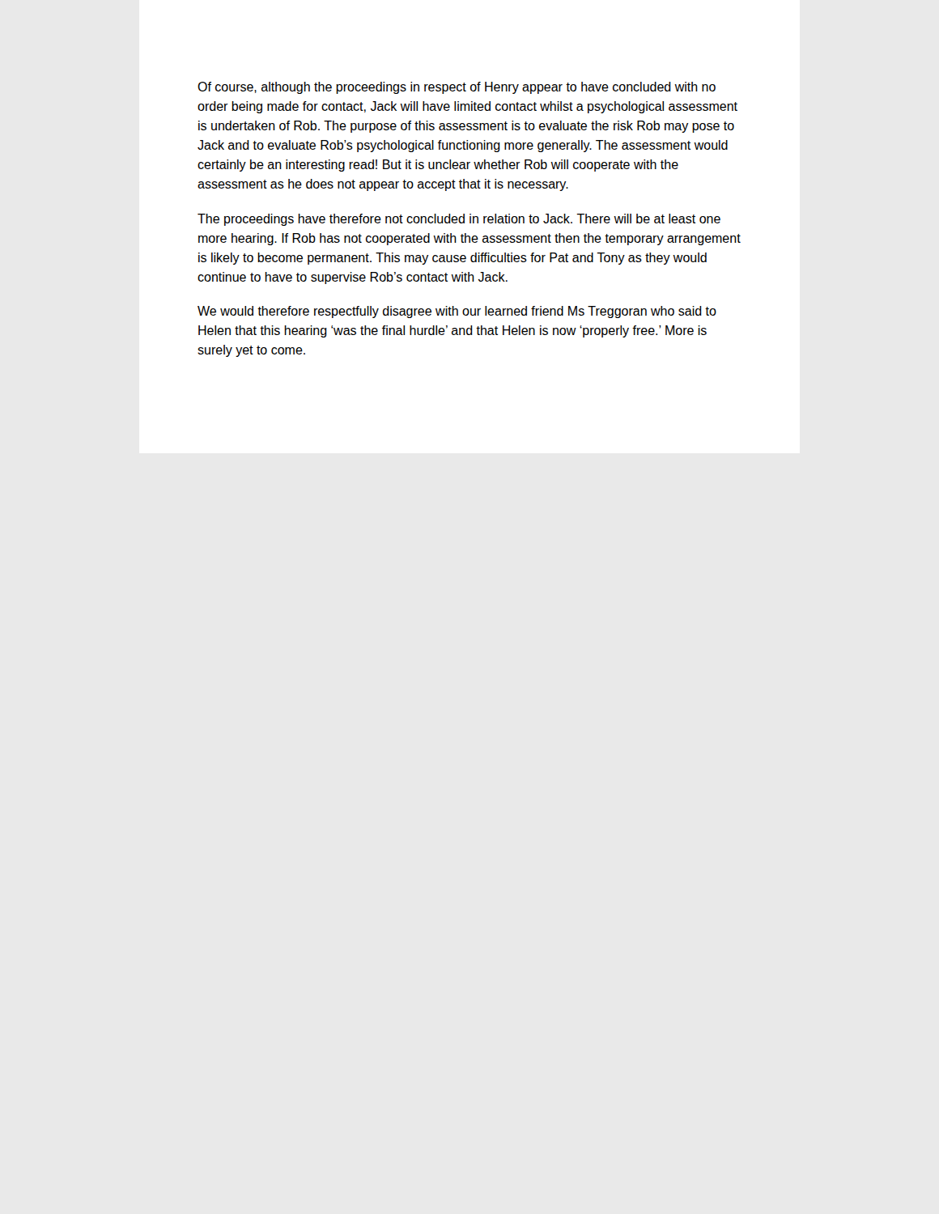Of course, although the proceedings in respect of Henry appear to have concluded with no order being made for contact, Jack will have limited contact whilst a psychological assessment is undertaken of Rob. The purpose of this assessment is to evaluate the risk Rob may pose to Jack and to evaluate Rob’s psychological functioning more generally. The assessment would certainly be an interesting read! But it is unclear whether Rob will cooperate with the assessment as he does not appear to accept that it is necessary.
The proceedings have therefore not concluded in relation to Jack. There will be at least one more hearing. If Rob has not cooperated with the assessment then the temporary arrangement is likely to become permanent. This may cause difficulties for Pat and Tony as they would continue to have to supervise Rob’s contact with Jack.
We would therefore respectfully disagree with our learned friend Ms Treggoran who said to Helen that this hearing ‘was the final hurdle’ and that Helen is now ‘properly free.’ More is surely yet to come.